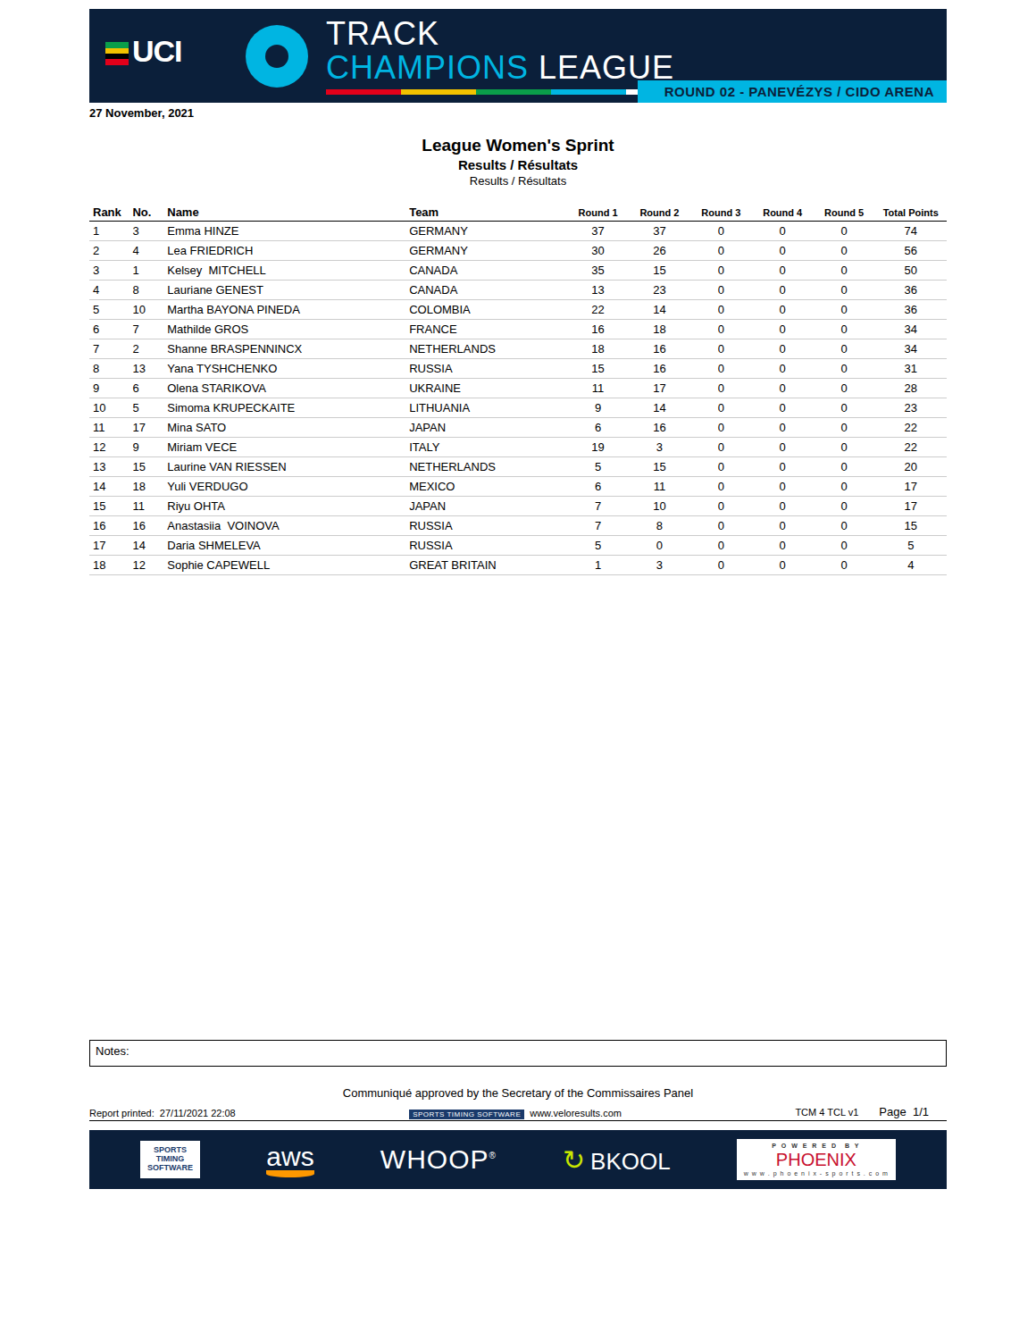UCI
TRACK
CHAMPIONS LEAGUE
ROUND 02 - PANEVÉZYS / CIDO ARENA
27 November, 2021
League Women's Sprint
Results / Résultats
Results / Résultats
| Rank | No. | Name | Team | Round 1 | Round 2 | Round 3 | Round 4 | Round 5 | Total Points |
| --- | --- | --- | --- | --- | --- | --- | --- | --- | --- |
| 1 | 3 | Emma HINZE | GERMANY | 37 | 37 | 0 | 0 | 0 | 74 |
| 2 | 4 | Lea FRIEDRICH | GERMANY | 30 | 26 | 0 | 0 | 0 | 56 |
| 3 | 1 | Kelsey MITCHELL | CANADA | 35 | 15 | 0 | 0 | 0 | 50 |
| 4 | 8 | Lauriane GENEST | CANADA | 13 | 23 | 0 | 0 | 0 | 36 |
| 5 | 10 | Martha BAYONA PINEDA | COLOMBIA | 22 | 14 | 0 | 0 | 0 | 36 |
| 6 | 7 | Mathilde GROS | FRANCE | 16 | 18 | 0 | 0 | 0 | 34 |
| 7 | 2 | Shanne BRASPENNINCX | NETHERLANDS | 18 | 16 | 0 | 0 | 0 | 34 |
| 8 | 13 | Yana TYSHCHENKO | RUSSIA | 15 | 16 | 0 | 0 | 0 | 31 |
| 9 | 6 | Olena STARIKOVA | UKRAINE | 11 | 17 | 0 | 0 | 0 | 28 |
| 10 | 5 | Simoma KRUPECKAITE | LITHUANIA | 9 | 14 | 0 | 0 | 0 | 23 |
| 11 | 17 | Mina SATO | JAPAN | 6 | 16 | 0 | 0 | 0 | 22 |
| 12 | 9 | Miriam VECE | ITALY | 19 | 3 | 0 | 0 | 0 | 22 |
| 13 | 15 | Laurine VAN RIESSEN | NETHERLANDS | 5 | 15 | 0 | 0 | 0 | 20 |
| 14 | 18 | Yuli VERDUGO | MEXICO | 6 | 11 | 0 | 0 | 0 | 17 |
| 15 | 11 | Riyu OHTA | JAPAN | 7 | 10 | 0 | 0 | 0 | 17 |
| 16 | 16 | Anastasiia VOINOVA | RUSSIA | 7 | 8 | 0 | 0 | 0 | 15 |
| 17 | 14 | Daria SHMELEVA | RUSSIA | 5 | 0 | 0 | 0 | 0 | 5 |
| 18 | 12 | Sophie CAPEWELL | GREAT BRITAIN | 1 | 3 | 0 | 0 | 0 | 4 |
Notes:
Communiqué approved by the Secretary of the Commissaires Panel
Report printed: 27/11/2021 22:08
SPORTS TIMING SOFTWAREwww.veloresults.com
TCM 4 TCL v1 Page 1/1
SPORTS
TIMING
SOFTWARE
aws
WHOOP®
↻BKOOL
P O W E R E D B Y PHOENIX w w w . p h o e n i x - s p o r t s . c o m